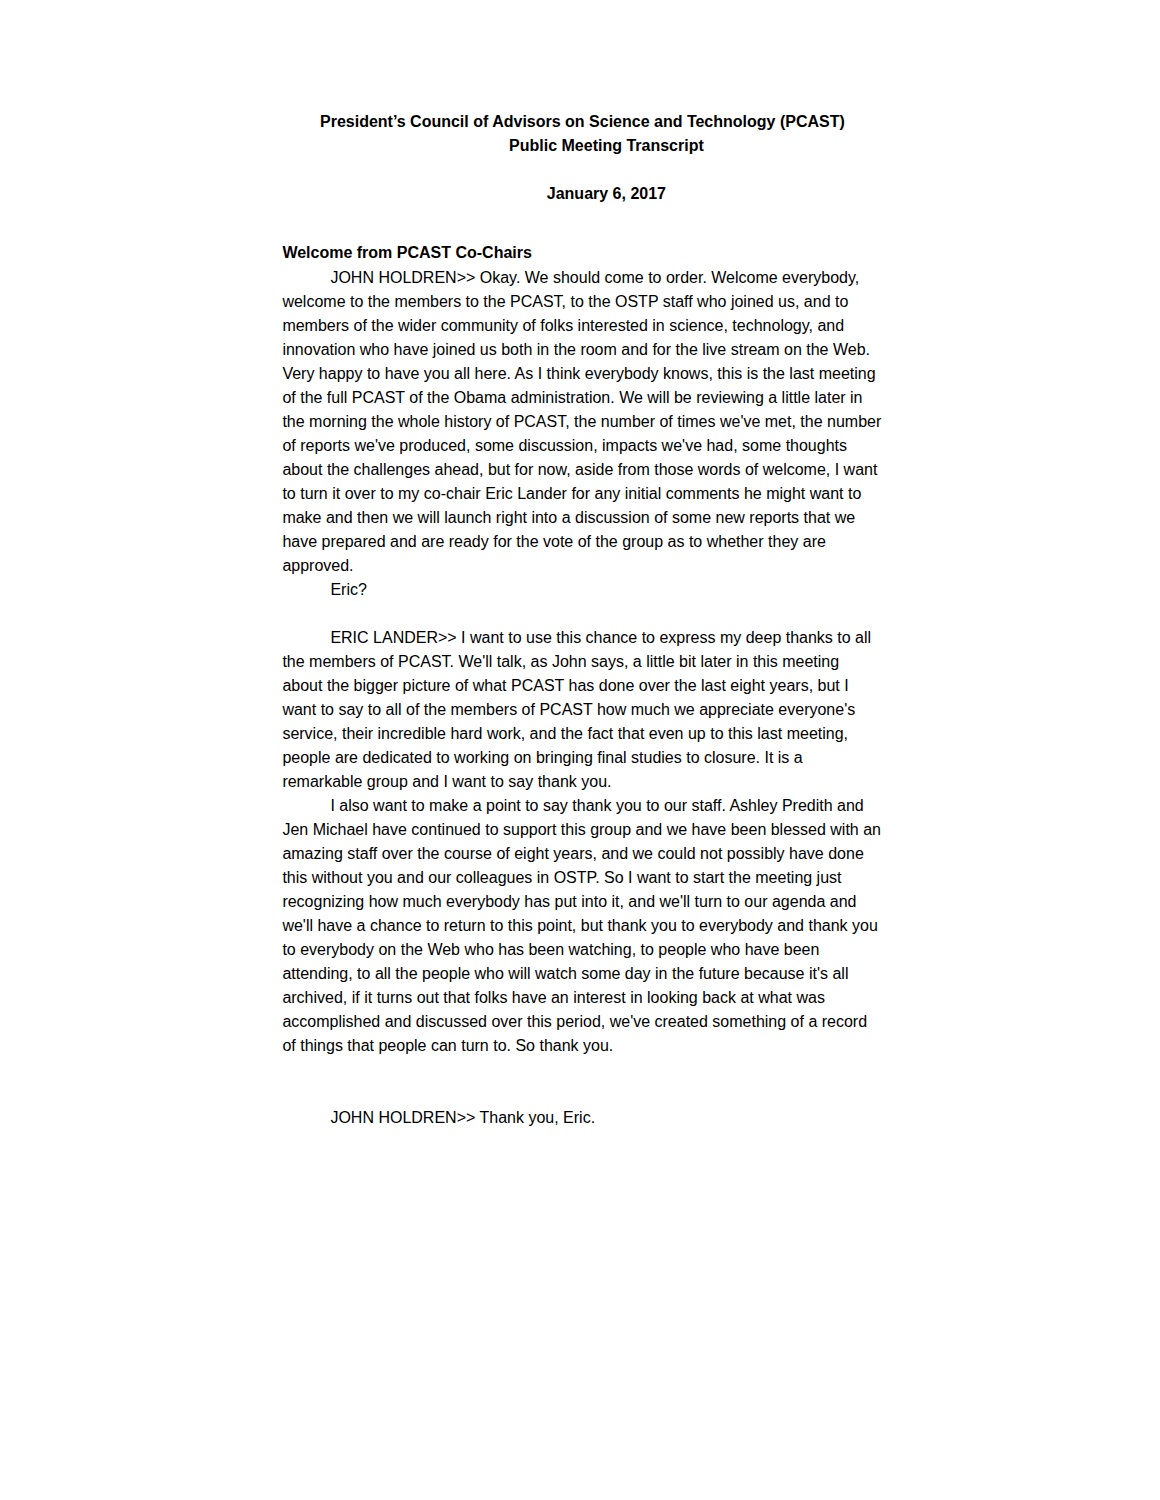President’s Council of Advisors on Science and Technology (PCAST)
Public Meeting Transcript
January 6, 2017
Welcome from PCAST Co-Chairs
JOHN HOLDREN>> Okay. We should come to order. Welcome everybody, welcome to the members to the PCAST, to the OSTP staff who joined us, and to members of the wider community of folks interested in science, technology, and innovation who have joined us both in the room and for the live stream on the Web. Very happy to have you all here. As I think everybody knows, this is the last meeting of the full PCAST of the Obama administration. We will be reviewing a little later in the morning the whole history of PCAST, the number of times we've met, the number of reports we've produced, some discussion, impacts we've had, some thoughts about the challenges ahead, but for now, aside from those words of welcome, I want to turn it over to my co-chair Eric Lander for any initial comments he might want to make and then we will launch right into a discussion of some new reports that we have prepared and are ready for the vote of the group as to whether they are approved.
Eric?
ERIC LANDER>> I want to use this chance to express my deep thanks to all the members of PCAST. We'll talk, as John says, a little bit later in this meeting about the bigger picture of what PCAST has done over the last eight years, but I want to say to all of the members of PCAST how much we appreciate everyone's service, their incredible hard work, and the fact that even up to this last meeting, people are dedicated to working on bringing final studies to closure. It is a remarkable group and I want to say thank you.
I also want to make a point to say thank you to our staff. Ashley Predith and Jen Michael have continued to support this group and we have been blessed with an amazing staff over the course of eight years, and we could not possibly have done this without you and our colleagues in OSTP. So I want to start the meeting just recognizing how much everybody has put into it, and we'll turn to our agenda and we'll have a chance to return to this point, but thank you to everybody and thank you to everybody on the Web who has been watching, to people who have been attending, to all the people who will watch some day in the future because it's all archived, if it turns out that folks have an interest in looking back at what was accomplished and discussed over this period, we've created something of a record of things that people can turn to. So thank you.
JOHN HOLDREN>> Thank you, Eric.